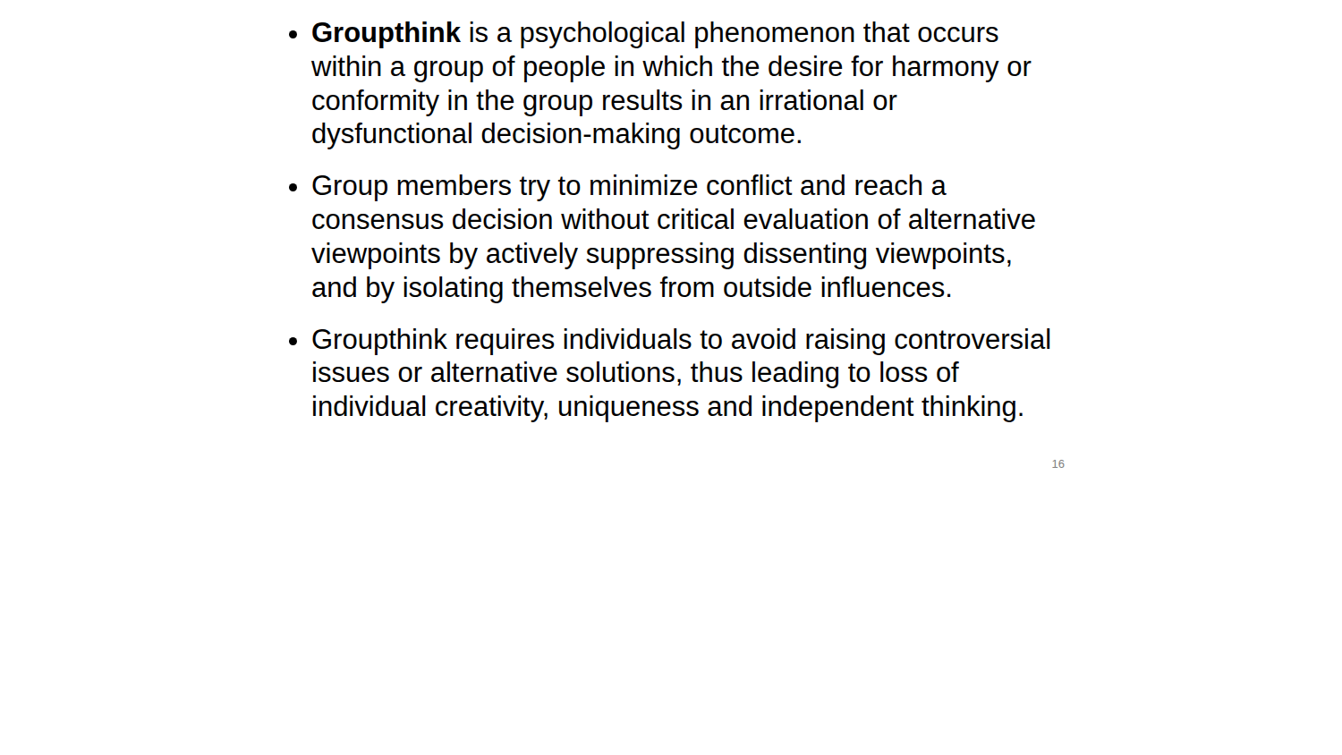Groupthink is a psychological phenomenon that occurs within a group of people in which the desire for harmony or conformity in the group results in an irrational or dysfunctional decision-making outcome.
Group members try to minimize conflict and reach a consensus decision without critical evaluation of alternative viewpoints by actively suppressing dissenting viewpoints, and by isolating themselves from outside influences.
Groupthink requires individuals to avoid raising controversial issues or alternative solutions, thus leading to loss of individual creativity, uniqueness and independent thinking.
16